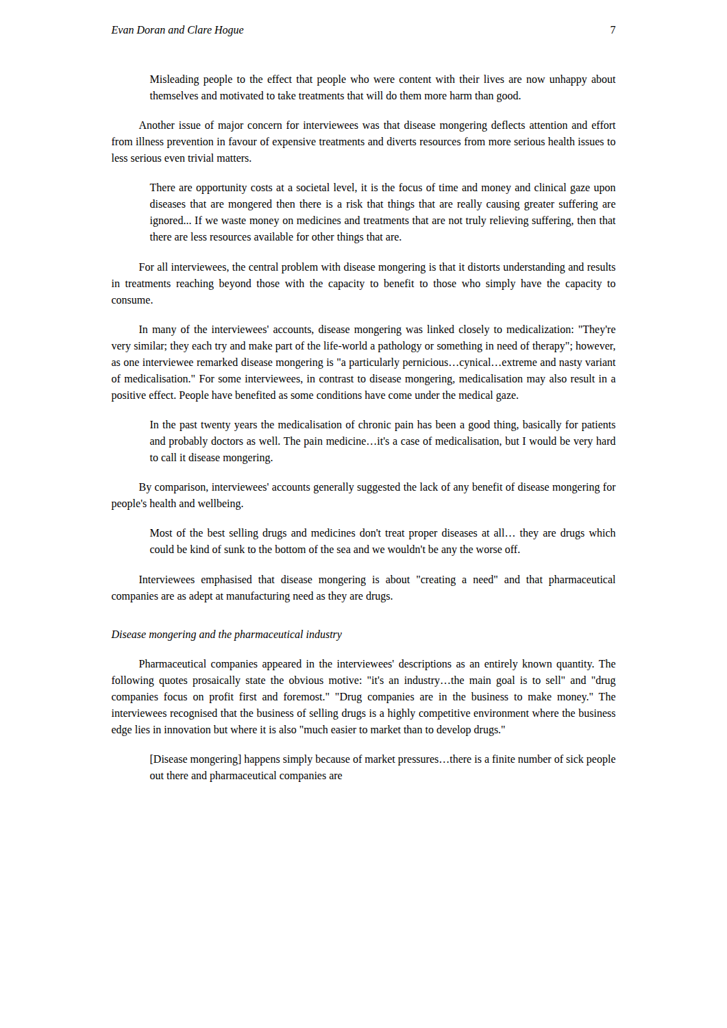Evan Doran and Clare Hogue 7
Misleading people to the effect that people who were content with their lives are now unhappy about themselves and motivated to take treatments that will do them more harm than good.
Another issue of major concern for interviewees was that disease mongering deflects attention and effort from illness prevention in favour of expensive treatments and diverts resources from more serious health issues to less serious even trivial matters.
There are opportunity costs at a societal level, it is the focus of time and money and clinical gaze upon diseases that are mongered then there is a risk that things that are really causing greater suffering are ignored... If we waste money on medicines and treatments that are not truly relieving suffering, then that there are less resources available for other things that are.
For all interviewees, the central problem with disease mongering is that it distorts understanding and results in treatments reaching beyond those with the capacity to benefit to those who simply have the capacity to consume.
In many of the interviewees' accounts, disease mongering was linked closely to medicalization: "They're very similar; they each try and make part of the life-world a pathology or something in need of therapy"; however, as one interviewee remarked disease mongering is "a particularly pernicious…cynical…extreme and nasty variant of medicalisation." For some interviewees, in contrast to disease mongering, medicalisation may also result in a positive effect. People have benefited as some conditions have come under the medical gaze.
In the past twenty years the medicalisation of chronic pain has been a good thing, basically for patients and probably doctors as well. The pain medicine…it's a case of medicalisation, but I would be very hard to call it disease mongering.
By comparison, interviewees' accounts generally suggested the lack of any benefit of disease mongering for people's health and wellbeing.
Most of the best selling drugs and medicines don't treat proper diseases at all… they are drugs which could be kind of sunk to the bottom of the sea and we wouldn't be any the worse off.
Interviewees emphasised that disease mongering is about "creating a need" and that pharmaceutical companies are as adept at manufacturing need as they are drugs.
Disease mongering and the pharmaceutical industry
Pharmaceutical companies appeared in the interviewees' descriptions as an entirely known quantity. The following quotes prosaically state the obvious motive: "it's an industry…the main goal is to sell" and "drug companies focus on profit first and foremost." "Drug companies are in the business to make money." The interviewees recognised that the business of selling drugs is a highly competitive environment where the business edge lies in innovation but where it is also "much easier to market than to develop drugs."
[Disease mongering] happens simply because of market pressures…there is a finite number of sick people out there and pharmaceutical companies are